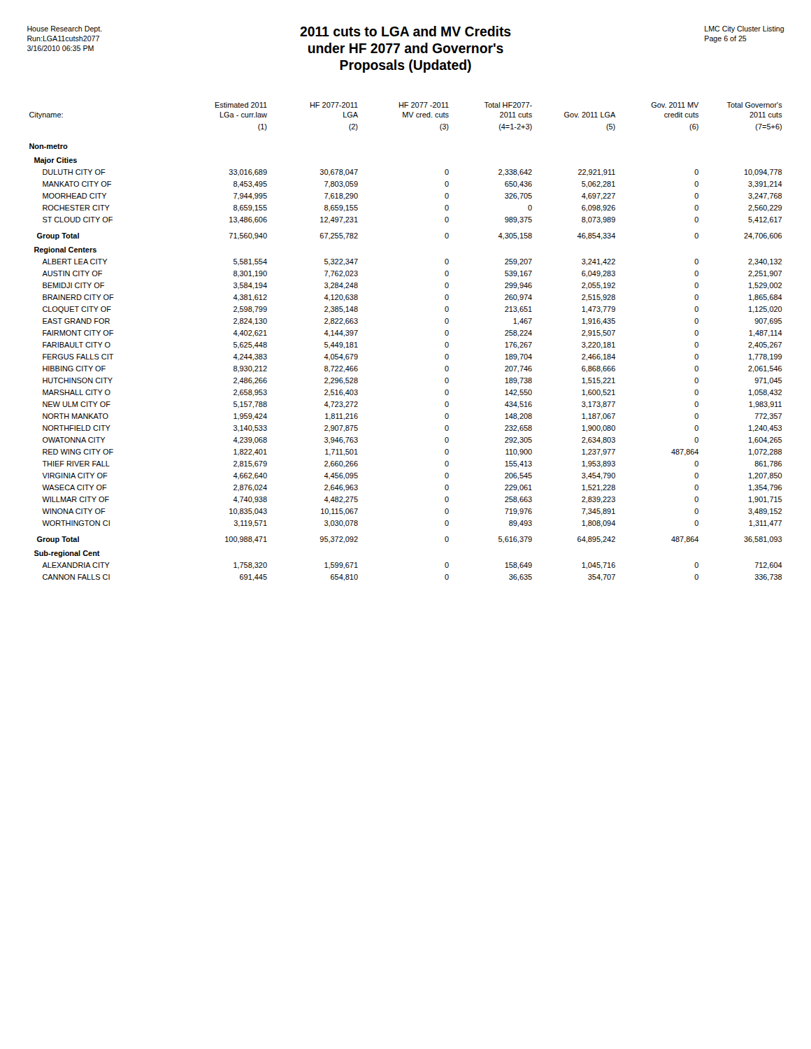House Research Dept.
Run:LGA11cutsh2077
3/16/2010 06:35 PM
LMC City Cluster Listing
Page 6 of 25
2011 cuts to LGA and MV Credits
under HF 2077 and Governor's
Proposals (Updated)
| Cityname: | Estimated 2011 LGa - curr.law | HF 2077-2011 LGA | HF 2077 -2011 MV cred. cuts | Total HF2077- 2011 cuts | Gov. 2011 LGA | Gov. 2011 MV credit cuts | Total Governor's 2011 cuts |
| --- | --- | --- | --- | --- | --- | --- | --- |
| | (1) | (2) | (3) | (4=1-2+3) | (5) | (6) | (7=5+6) |
| Non-metro |
| Major Cities |
| DULUTH CITY OF | 33,016,689 | 30,678,047 | 0 | 2,338,642 | 22,921,911 | 0 | 10,094,778 |
| MANKATO CITY OF | 8,453,495 | 7,803,059 | 0 | 650,436 | 5,062,281 | 0 | 3,391,214 |
| MOORHEAD CITY | 7,944,995 | 7,618,290 | 0 | 326,705 | 4,697,227 | 0 | 3,247,768 |
| ROCHESTER CITY | 8,659,155 | 8,659,155 | 0 | 0 | 6,098,926 | 0 | 2,560,229 |
| ST CLOUD CITY OF | 13,486,606 | 12,497,231 | 0 | 989,375 | 8,073,989 | 0 | 5,412,617 |
| Group Total | 71,560,940 | 67,255,782 | 0 | 4,305,158 | 46,854,334 | 0 | 24,706,606 |
| Regional Centers |
| ALBERT LEA CITY | 5,581,554 | 5,322,347 | 0 | 259,207 | 3,241,422 | 0 | 2,340,132 |
| AUSTIN CITY OF | 8,301,190 | 7,762,023 | 0 | 539,167 | 6,049,283 | 0 | 2,251,907 |
| BEMIDJI CITY OF | 3,584,194 | 3,284,248 | 0 | 299,946 | 2,055,192 | 0 | 1,529,002 |
| BRAINERD CITY OF | 4,381,612 | 4,120,638 | 0 | 260,974 | 2,515,928 | 0 | 1,865,684 |
| CLOQUET CITY OF | 2,598,799 | 2,385,148 | 0 | 213,651 | 1,473,779 | 0 | 1,125,020 |
| EAST GRAND FOR | 2,824,130 | 2,822,663 | 0 | 1,467 | 1,916,435 | 0 | 907,695 |
| FAIRMONT CITY OF | 4,402,621 | 4,144,397 | 0 | 258,224 | 2,915,507 | 0 | 1,487,114 |
| FARIBAULT CITY O | 5,625,448 | 5,449,181 | 0 | 176,267 | 3,220,181 | 0 | 2,405,267 |
| FERGUS FALLS CIT | 4,244,383 | 4,054,679 | 0 | 189,704 | 2,466,184 | 0 | 1,778,199 |
| HIBBING CITY OF | 8,930,212 | 8,722,466 | 0 | 207,746 | 6,868,666 | 0 | 2,061,546 |
| HUTCHINSON CITY | 2,486,266 | 2,296,528 | 0 | 189,738 | 1,515,221 | 0 | 971,045 |
| MARSHALL CITY O | 2,658,953 | 2,516,403 | 0 | 142,550 | 1,600,521 | 0 | 1,058,432 |
| NEW ULM CITY OF | 5,157,788 | 4,723,272 | 0 | 434,516 | 3,173,877 | 0 | 1,983,911 |
| NORTH MANKATO | 1,959,424 | 1,811,216 | 0 | 148,208 | 1,187,067 | 0 | 772,357 |
| NORTHFIELD CITY | 3,140,533 | 2,907,875 | 0 | 232,658 | 1,900,080 | 0 | 1,240,453 |
| OWATONNA CITY | 4,239,068 | 3,946,763 | 0 | 292,305 | 2,634,803 | 0 | 1,604,265 |
| RED WING CITY OF | 1,822,401 | 1,711,501 | 0 | 110,900 | 1,237,977 | 487,864 | 1,072,288 |
| THIEF RIVER FALL | 2,815,679 | 2,660,266 | 0 | 155,413 | 1,953,893 | 0 | 861,786 |
| VIRGINIA CITY OF | 4,662,640 | 4,456,095 | 0 | 206,545 | 3,454,790 | 0 | 1,207,850 |
| WASECA CITY OF | 2,876,024 | 2,646,963 | 0 | 229,061 | 1,521,228 | 0 | 1,354,796 |
| WILLMAR CITY OF | 4,740,938 | 4,482,275 | 0 | 258,663 | 2,839,223 | 0 | 1,901,715 |
| WINONA CITY OF | 10,835,043 | 10,115,067 | 0 | 719,976 | 7,345,891 | 0 | 3,489,152 |
| WORTHINGTON CI | 3,119,571 | 3,030,078 | 0 | 89,493 | 1,808,094 | 0 | 1,311,477 |
| Group Total | 100,988,471 | 95,372,092 | 0 | 5,616,379 | 64,895,242 | 487,864 | 36,581,093 |
| Sub-regional Cent |
| ALEXANDRIA CITY | 1,758,320 | 1,599,671 | 0 | 158,649 | 1,045,716 | 0 | 712,604 |
| CANNON FALLS CI | 691,445 | 654,810 | 0 | 36,635 | 354,707 | 0 | 336,738 |